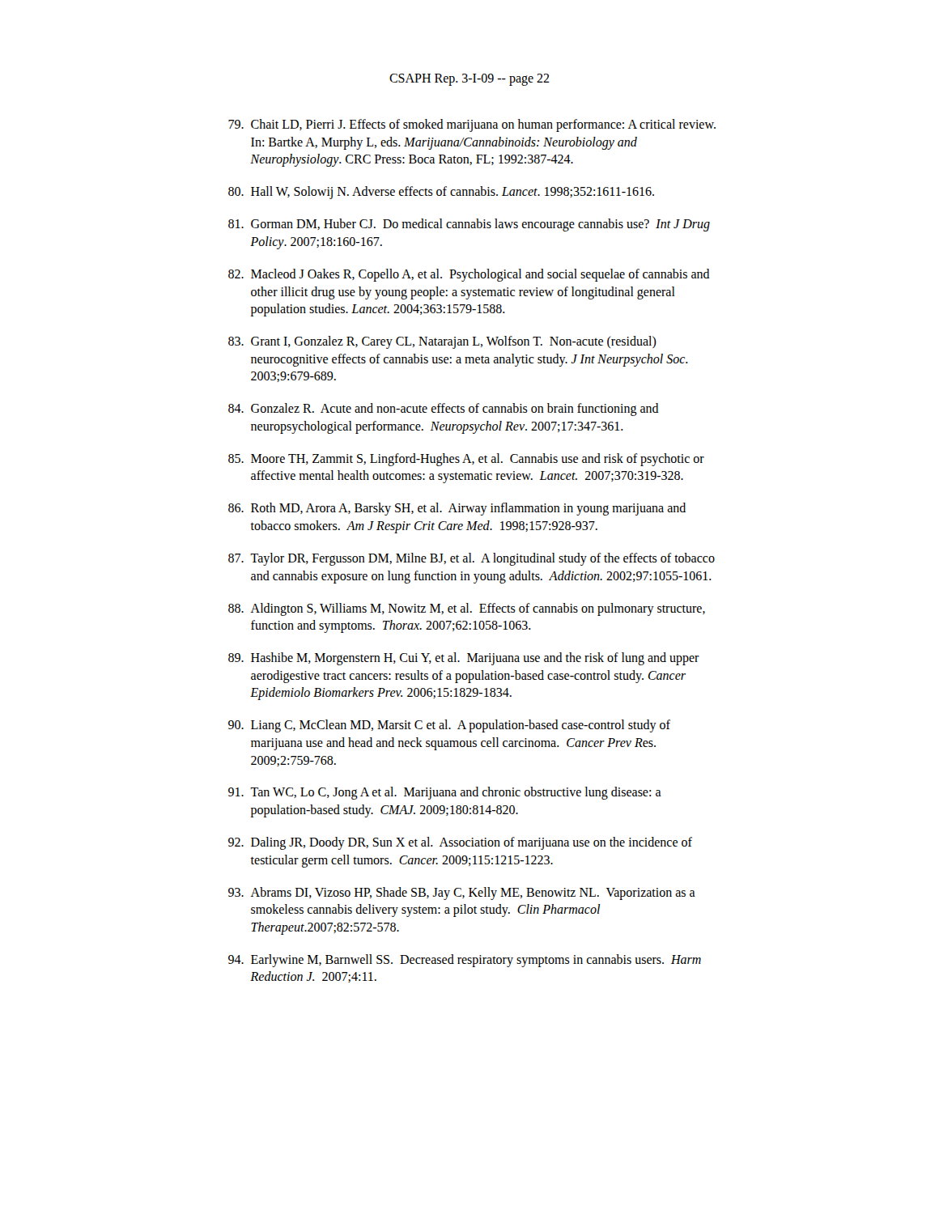CSAPH Rep. 3-I-09 -- page 22
79. Chait LD, Pierri J. Effects of smoked marijuana on human performance: A critical review. In: Bartke A, Murphy L, eds. Marijuana/Cannabinoids: Neurobiology and Neurophysiology. CRC Press: Boca Raton, FL; 1992:387-424.
80. Hall W, Solowij N. Adverse effects of cannabis. Lancet. 1998;352:1611-1616.
81. Gorman DM, Huber CJ. Do medical cannabis laws encourage cannabis use? Int J Drug Policy. 2007;18:160-167.
82. Macleod J Oakes R, Copello A, et al. Psychological and social sequelae of cannabis and other illicit drug use by young people: a systematic review of longitudinal general population studies. Lancet. 2004;363:1579-1588.
83. Grant I, Gonzalez R, Carey CL, Natarajan L, Wolfson T. Non-acute (residual) neurocognitive effects of cannabis use: a meta analytic study. J Int Neurpsychol Soc. 2003;9:679-689.
84. Gonzalez R. Acute and non-acute effects of cannabis on brain functioning and neuropsychological performance. Neuropsychol Rev. 2007;17:347-361.
85. Moore TH, Zammit S, Lingford-Hughes A, et al. Cannabis use and risk of psychotic or affective mental health outcomes: a systematic review. Lancet. 2007;370:319-328.
86. Roth MD, Arora A, Barsky SH, et al. Airway inflammation in young marijuana and tobacco smokers. Am J Respir Crit Care Med. 1998;157:928-937.
87. Taylor DR, Fergusson DM, Milne BJ, et al. A longitudinal study of the effects of tobacco and cannabis exposure on lung function in young adults. Addiction. 2002;97:1055-1061.
88. Aldington S, Williams M, Nowitz M, et al. Effects of cannabis on pulmonary structure, function and symptoms. Thorax. 2007;62:1058-1063.
89. Hashibe M, Morgenstern H, Cui Y, et al. Marijuana use and the risk of lung and upper aerodigestive tract cancers: results of a population-based case-control study. Cancer Epidemiolo Biomarkers Prev. 2006;15:1829-1834.
90. Liang C, McClean MD, Marsit C et al. A population-based case-control study of marijuana use and head and neck squamous cell carcinoma. Cancer Prev Res. 2009;2:759-768.
91. Tan WC, Lo C, Jong A et al. Marijuana and chronic obstructive lung disease: a population-based study. CMAJ. 2009;180:814-820.
92. Daling JR, Doody DR, Sun X et al. Association of marijuana use on the incidence of testicular germ cell tumors. Cancer. 2009;115:1215-1223.
93. Abrams DI, Vizoso HP, Shade SB, Jay C, Kelly ME, Benowitz NL. Vaporization as a smokeless cannabis delivery system: a pilot study. Clin Pharmacol Therapeut.2007;82:572-578.
94. Earlywine M, Barnwell SS. Decreased respiratory symptoms in cannabis users. Harm Reduction J. 2007;4:11.